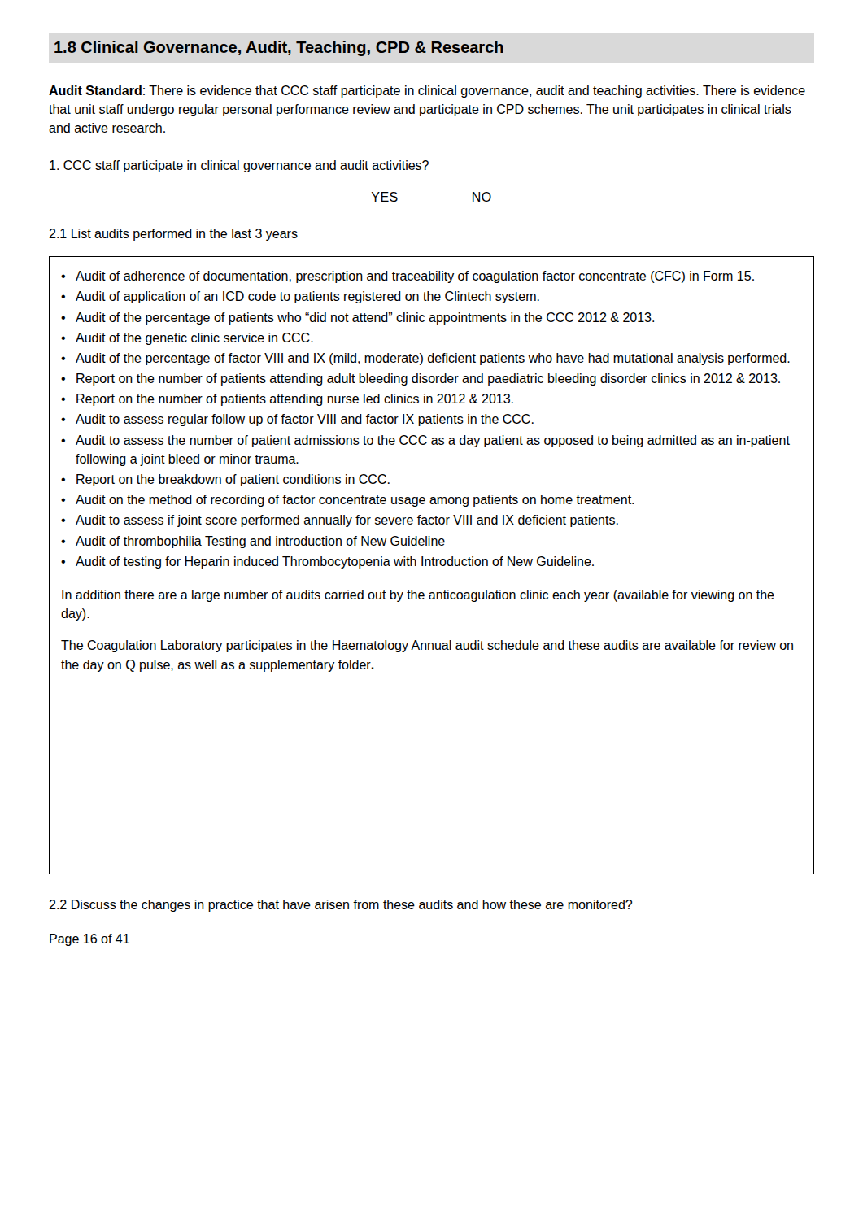1.8 Clinical Governance, Audit, Teaching, CPD & Research
Audit Standard: There is evidence that CCC staff participate in clinical governance, audit and teaching activities. There is evidence that unit staff undergo regular personal performance review and participate in CPD schemes. The unit participates in clinical trials and active research.
1. CCC staff participate in clinical governance and audit activities?
YES NO
2.1 List audits performed in the last 3 years
Audit of adherence of documentation, prescription and traceability of coagulation factor concentrate (CFC) in Form 15.
Audit of application of an ICD code to patients registered on the Clintech system.
Audit of the percentage of patients who “did not attend” clinic appointments in the CCC 2012 & 2013.
Audit of the genetic clinic service in CCC.
Audit of the percentage of factor VIII and IX (mild, moderate) deficient patients who have had mutational analysis performed.
Report on the number of patients attending adult bleeding disorder and paediatric bleeding disorder clinics in 2012 & 2013.
Report on the number of patients attending nurse led clinics in 2012 & 2013.
Audit to assess regular follow up of factor VIII and factor IX patients in the CCC.
Audit to assess the number of patient admissions to the CCC as a day patient as opposed to being admitted as an in-patient following a joint bleed or minor trauma.
Report on the breakdown of patient conditions in CCC.
Audit on the method of recording of factor concentrate usage among patients on home treatment.
Audit to assess if joint score performed annually for severe factor VIII and IX deficient patients.
Audit of thrombophilia Testing and introduction of New Guideline
Audit of testing for Heparin induced Thrombocytopenia with Introduction of New Guideline.
In addition there are a large number of audits carried out by the anticoagulation clinic each year (available for viewing on the day).
The Coagulation Laboratory participates in the Haematology Annual audit schedule and these audits are available for review on the day on Q pulse, as well as a supplementary folder.
2.2 Discuss the changes in practice that have arisen from these audits and how these are monitored?
Page 16 of 41